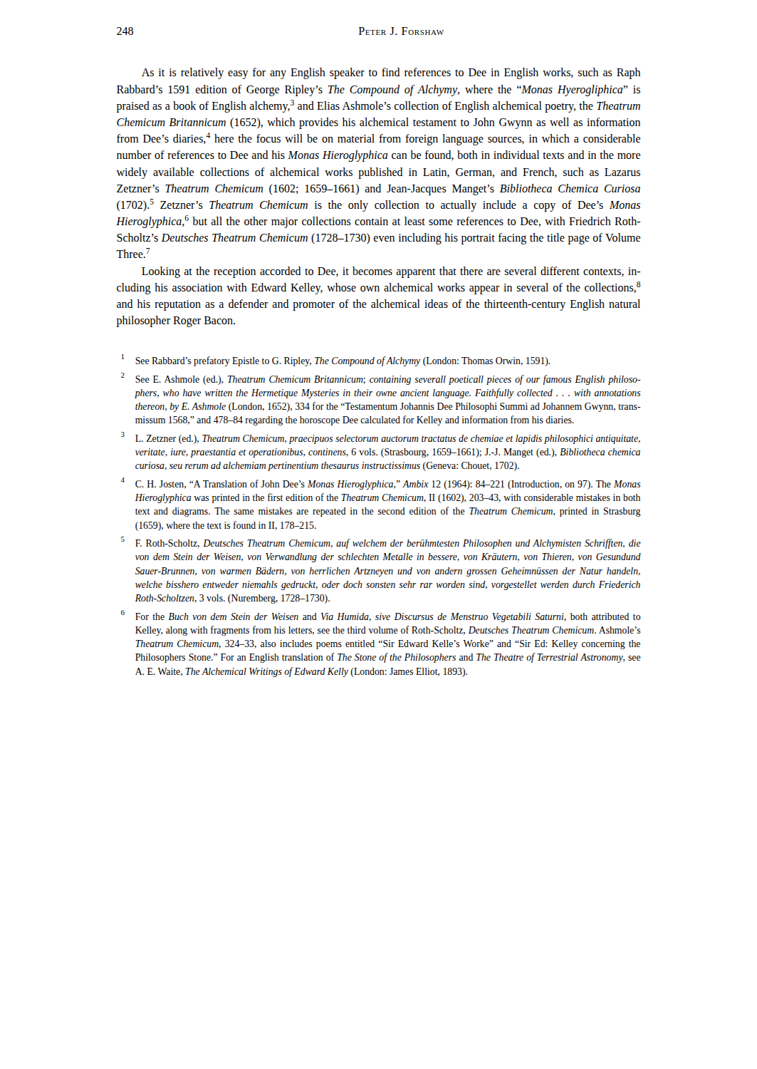248 Peter J. Forshaw
As it is relatively easy for any English speaker to find references to Dee in English works, such as Raph Rabbard’s 1591 edition of George Ripley’s The Compound of Alchymy, where the “Monas Hyerogliphica” is praised as a book of English alchemy,3 and Elias Ashmole’s collection of English alchemical poetry, the Theatrum Chemicum Britannicum (1652), which provides his alchemical testament to John Gwynn as well as information from Dee’s diaries,4 here the focus will be on material from foreign language sources, in which a considerable number of references to Dee and his Monas Hieroglyphica can be found, both in individual texts and in the more widely available collections of alchemical works published in Latin, German, and French, such as Lazarus Zetzner’s Theatrum Chemicum (1602; 1659–1661) and Jean-Jacques Manget’s Bibliotheca Chemica Curiosa (1702).5 Zetzner’s Theatrum Chemicum is the only collection to actually include a copy of Dee’s Monas Hieroglyphica,6 but all the other major collections contain at least some references to Dee, with Friedrich Roth-Scholtz’s Deutsches Theatrum Chemicum (1728–1730) even including his portrait facing the title page of Volume Three.7
Looking at the reception accorded to Dee, it becomes apparent that there are several different contexts, including his association with Edward Kelley, whose own alchemical works appear in several of the collections,8 and his reputation as a defender and promoter of the alchemical ideas of the thirteenth-century English natural philosopher Roger Bacon.
See Rabbard’s prefatory Epistle to G. Ripley, The Compound of Alchymy (London: Thomas Orwin, 1591).
See E. Ashmole (ed.), Theatrum Chemicum Britannicum; containing severall poeticall pieces of our famous English philosophers, who have written the Hermetique Mysteries in their owne ancient language. Faithfully collected . . . with annotations thereon, by E. Ashmole (London, 1652), 334 for the “Testamentum Johannis Dee Philosophi Summi ad Johannem Gwynn, transmissum 1568,” and 478–84 regarding the horoscope Dee calculated for Kelley and information from his diaries.
L. Zetzner (ed.), Theatrum Chemicum, praecipuos selectorum auctorum tractatus de chemiae et lapidis philosophici antiquitate, veritate, iure, praestantia et operationibus, continens, 6 vols. (Strasbourg, 1659–1661); J.-J. Manget (ed.), Bibliotheca chemica curiosa, seu rerum ad alchemiam pertinentium thesaurus instructissimus (Geneva: Chouet, 1702).
C. H. Josten, “A Translation of John Dee’s Monas Hieroglyphica,” Ambix 12 (1964): 84–221 (Introduction, on 97). The Monas Hieroglyphica was printed in the first edition of the Theatrum Chemicum, II (1602), 203–43, with considerable mistakes in both text and diagrams. The same mistakes are repeated in the second edition of the Theatrum Chemicum, printed in Strasburg (1659), where the text is found in II, 178–215.
F. Roth-Scholtz, Deutsches Theatrum Chemicum, auf welchem der berühmtesten Philosophen und Alchymisten Schrifften, die von dem Stein der Weisen, von Verwandlung der schlechten Metalle in bessere, von Kräutern, von Thieren, von Gesundund Sauer-Brunnen, von warmen Bädern, von herrlichen Artzneyen und von andern grossen Geheimnüssen der Natur handeln, welche bisshero entweder niemahls gedruckt, oder doch sonsten sehr rar worden sind, vorgestellet werden durch Friederich Roth-Scholtzen, 3 vols. (Nuremberg, 1728–1730).
For the Buch von dem Stein der Weisen and Via Humida, sive Discursus de Menstruo Vegetabili Saturni, both attributed to Kelley, along with fragments from his letters, see the third volume of Roth-Scholtz, Deutsches Theatrum Chemicum. Ashmole’s Theatrum Chemicum, 324–33, also includes poems entitled “Sir Edward Kelle’s Worke” and “Sir Ed: Kelley concerning the Philosophers Stone.” For an English translation of The Stone of the Philosophers and The Theatre of Terrestrial Astronomy, see A. E. Waite, The Alchemical Writings of Edward Kelly (London: James Elliot, 1893).